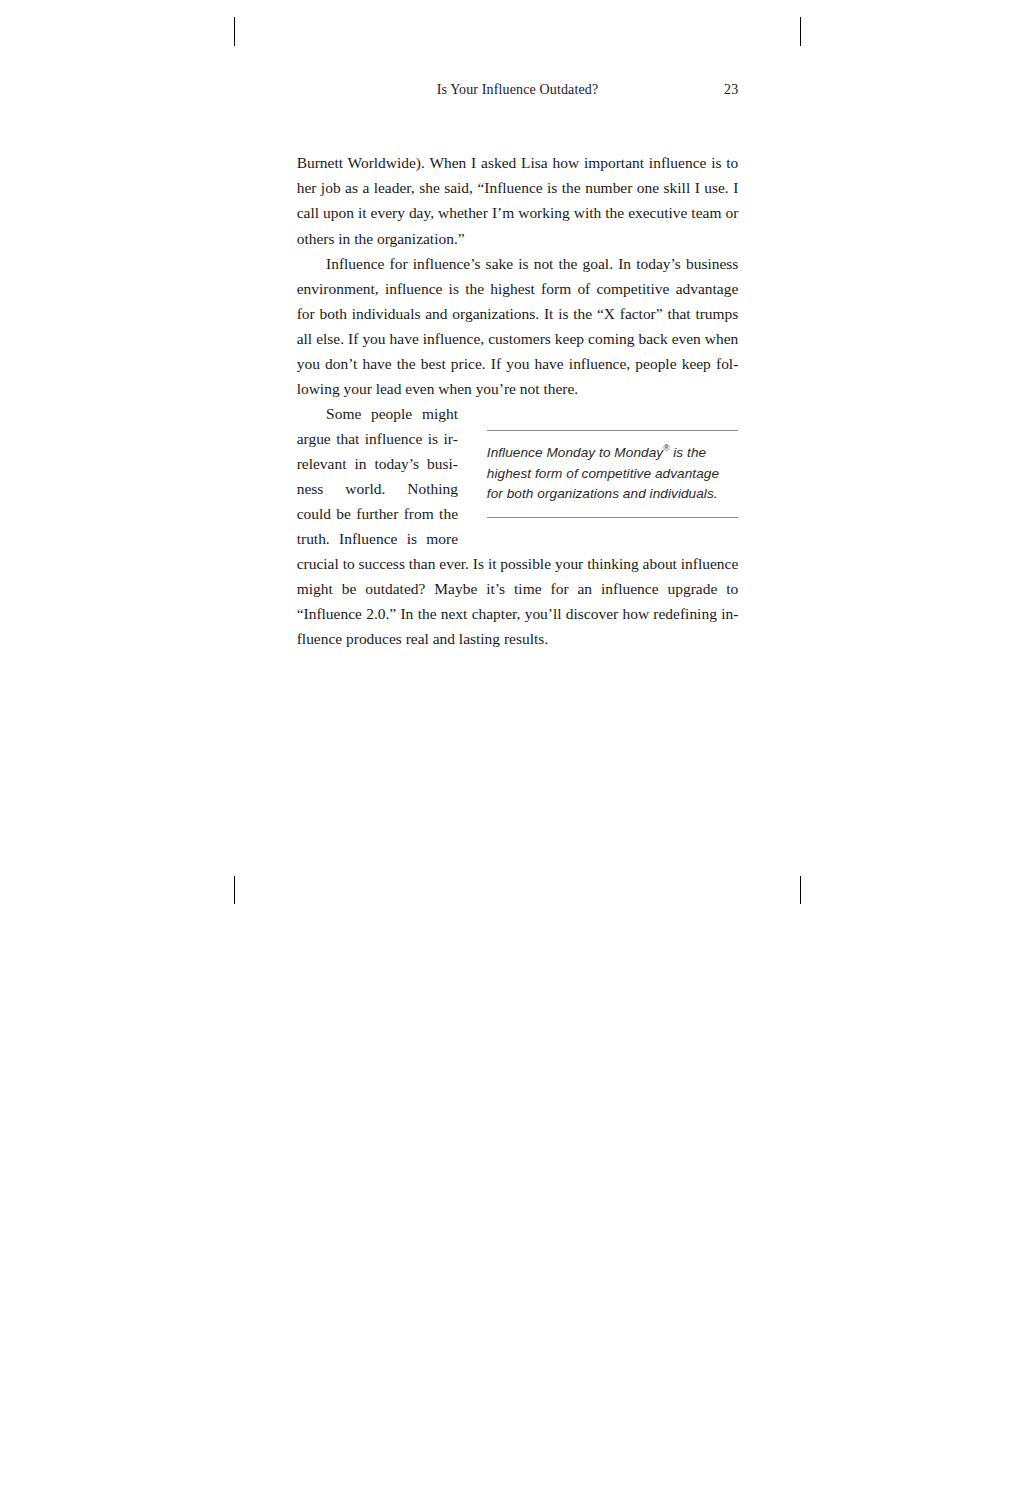Is Your Influence Outdated? 23
Burnett Worldwide). When I asked Lisa how important influence is to her job as a leader, she said, “Influence is the number one skill I use. I call upon it every day, whether I’m working with the executive team or others in the organization.”
Influence for influence’s sake is not the goal. In today’s business environment, influence is the highest form of competitive advantage for both individuals and organizations. It is the “X factor” that trumps all else. If you have influence, customers keep coming back even when you don’t have the best price. If you have influence, people keep following your lead even when you’re not there.
Influence Monday to Monday® is the highest form of competitive advantage for both organizations and individuals.
Some people might argue that influence is irrelevant in today’s business world. Nothing could be further from the truth. Influence is more crucial to success than ever. Is it possible your thinking about influence might be outdated? Maybe it’s time for an influence upgrade to “Influence 2.0.” In the next chapter, you’ll discover how redefining influence produces real and lasting results.